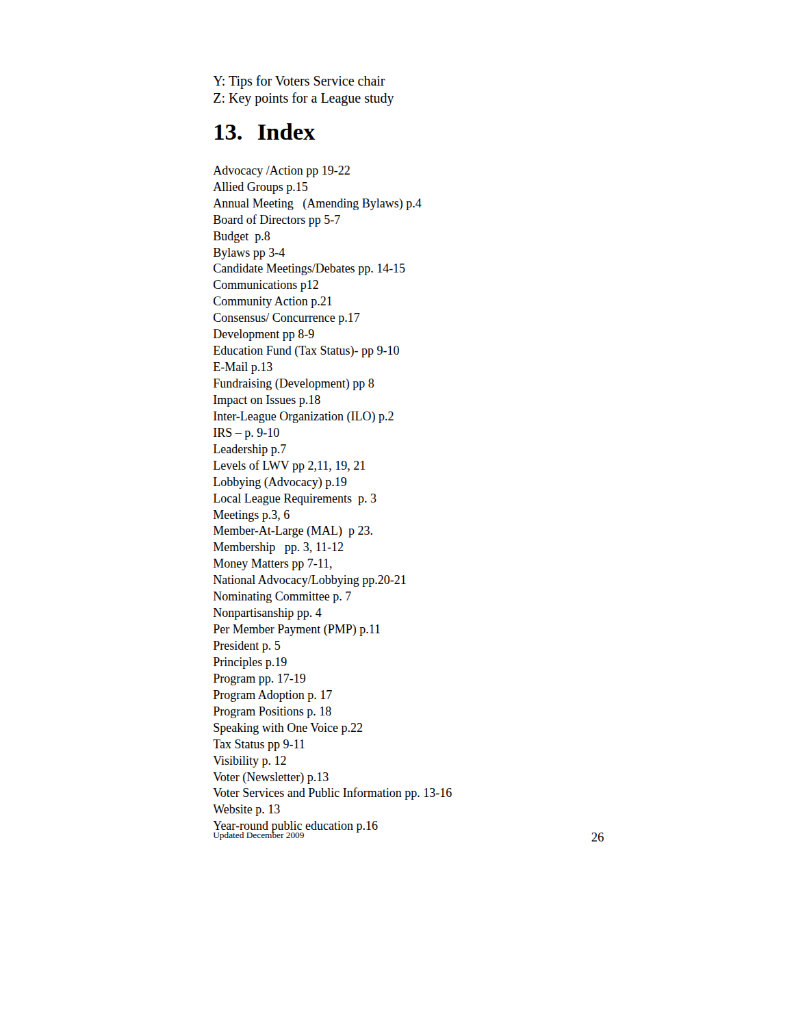Y: Tips for Voters Service chair
Z: Key points for a League study
13. Index
Advocacy /Action pp 19-22
Allied Groups p.15
Annual Meeting (Amending Bylaws) p.4
Board of Directors pp 5-7
Budget p.8
Bylaws pp 3-4
Candidate Meetings/Debates pp. 14-15
Communications p12
Community Action p.21
Consensus/ Concurrence p.17
Development pp 8-9
Education Fund (Tax Status)- pp 9-10
E-Mail p.13
Fundraising (Development) pp 8
Impact on Issues p.18
Inter-League Organization (ILO) p.2
IRS – p. 9-10
Leadership p.7
Levels of LWV pp 2,11, 19, 21
Lobbying (Advocacy) p.19
Local League Requirements p. 3
Meetings p.3, 6
Member-At-Large (MAL) p 23.
Membership pp. 3, 11-12
Money Matters pp 7-11,
National Advocacy/Lobbying pp.20-21
Nominating Committee p. 7
Nonpartisanship pp. 4
Per Member Payment (PMP) p.11
President p. 5
Principles p.19
Program pp. 17-19
Program Adoption p. 17
Program Positions p. 18
Speaking with One Voice p.22
Tax Status pp 9-11
Visibility p. 12
Voter (Newsletter) p.13
Voter Services and Public Information pp. 13-16
Website p. 13
Year-round public education p.16
26 Updated December 2009